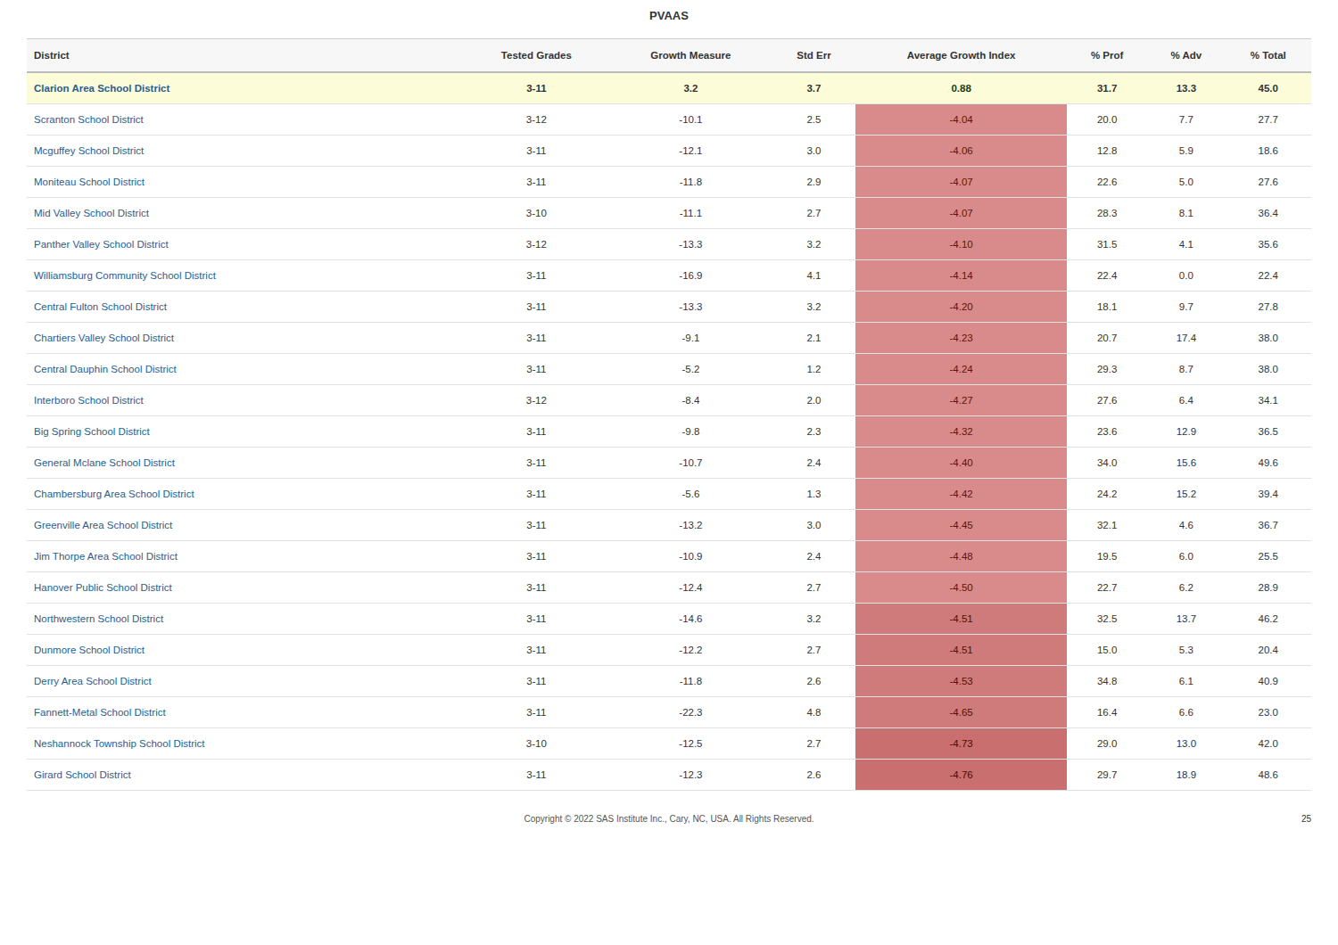PVAAS
| District | Tested Grades | Growth Measure | Std Err | Average Growth Index | % Prof | % Adv | % Total |
| --- | --- | --- | --- | --- | --- | --- | --- |
| Clarion Area School District | 3-11 | 3.2 | 3.7 | 0.88 | 31.7 | 13.3 | 45.0 |
| Scranton School District | 3-12 | -10.1 | 2.5 | -4.04 | 20.0 | 7.7 | 27.7 |
| Mcguffey School District | 3-11 | -12.1 | 3.0 | -4.06 | 12.8 | 5.9 | 18.6 |
| Moniteau School District | 3-11 | -11.8 | 2.9 | -4.07 | 22.6 | 5.0 | 27.6 |
| Mid Valley School District | 3-10 | -11.1 | 2.7 | -4.07 | 28.3 | 8.1 | 36.4 |
| Panther Valley School District | 3-12 | -13.3 | 3.2 | -4.10 | 31.5 | 4.1 | 35.6 |
| Williamsburg Community School District | 3-11 | -16.9 | 4.1 | -4.14 | 22.4 | 0.0 | 22.4 |
| Central Fulton School District | 3-11 | -13.3 | 3.2 | -4.20 | 18.1 | 9.7 | 27.8 |
| Chartiers Valley School District | 3-11 | -9.1 | 2.1 | -4.23 | 20.7 | 17.4 | 38.0 |
| Central Dauphin School District | 3-11 | -5.2 | 1.2 | -4.24 | 29.3 | 8.7 | 38.0 |
| Interboro School District | 3-12 | -8.4 | 2.0 | -4.27 | 27.6 | 6.4 | 34.1 |
| Big Spring School District | 3-11 | -9.8 | 2.3 | -4.32 | 23.6 | 12.9 | 36.5 |
| General Mclane School District | 3-11 | -10.7 | 2.4 | -4.40 | 34.0 | 15.6 | 49.6 |
| Chambersburg Area School District | 3-11 | -5.6 | 1.3 | -4.42 | 24.2 | 15.2 | 39.4 |
| Greenville Area School District | 3-11 | -13.2 | 3.0 | -4.45 | 32.1 | 4.6 | 36.7 |
| Jim Thorpe Area School District | 3-11 | -10.9 | 2.4 | -4.48 | 19.5 | 6.0 | 25.5 |
| Hanover Public School District | 3-11 | -12.4 | 2.7 | -4.50 | 22.7 | 6.2 | 28.9 |
| Northwestern School District | 3-11 | -14.6 | 3.2 | -4.51 | 32.5 | 13.7 | 46.2 |
| Dunmore School District | 3-11 | -12.2 | 2.7 | -4.51 | 15.0 | 5.3 | 20.4 |
| Derry Area School District | 3-11 | -11.8 | 2.6 | -4.53 | 34.8 | 6.1 | 40.9 |
| Fannett-Metal School District | 3-11 | -22.3 | 4.8 | -4.65 | 16.4 | 6.6 | 23.0 |
| Neshannock Township School District | 3-10 | -12.5 | 2.7 | -4.73 | 29.0 | 13.0 | 42.0 |
| Girard School District | 3-11 | -12.3 | 2.6 | -4.76 | 29.7 | 18.9 | 48.6 |
Copyright © 2022 SAS Institute Inc., Cary, NC, USA. All Rights Reserved. 25